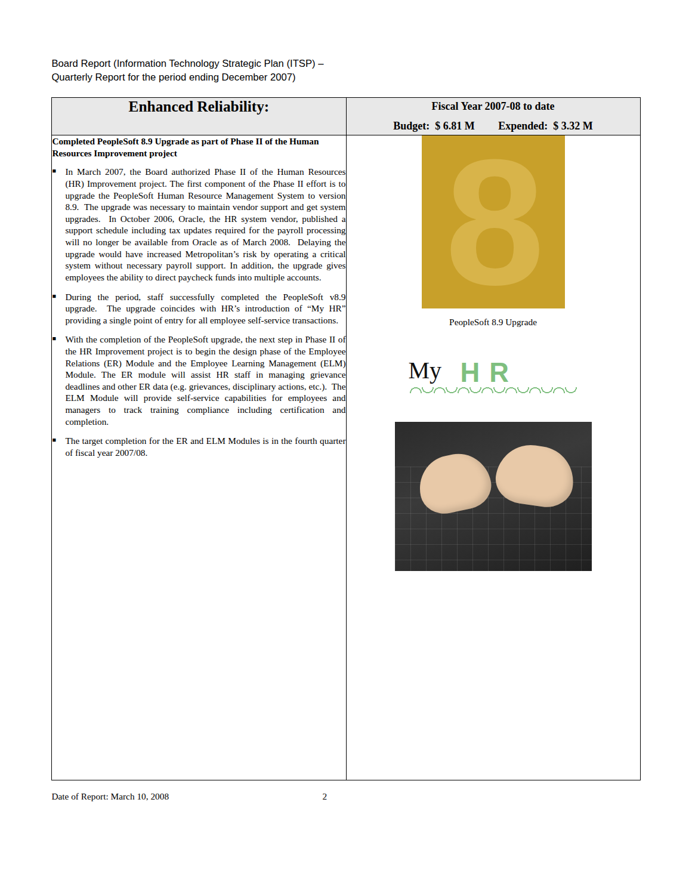Board Report (Information Technology Strategic Plan (ITSP) –
Quarterly Report for the period ending December 2007)
| Enhanced Reliability: | Fiscal Year 2007-08 to date Budget: $ 6.81 M Expended: $ 3.32 M |
| Completed PeopleSoft 8.9 Upgrade as part of Phase II of the Human Resources Improvement project In March 2007, the Board authorized Phase II of the Human Resources (HR) Improvement project. The first component of the Phase II effort is to upgrade the PeopleSoft Human Resource Management System to version 8.9. The upgrade was necessary to maintain vendor support and get system upgrades. In October 2006, Oracle, the HR system vendor, published a support schedule including tax updates required for the payroll processing will no longer be available from Oracle as of March 2008. Delaying the upgrade would have increased Metropolitan’s risk by operating a critical system without necessary payroll support. In addition, the upgrade gives employees the ability to direct paycheck funds into multiple accounts. During the period, staff successfully completed the PeopleSoft v8.9 upgrade. The upgrade coincides with HR’s introduction of “My HR” providing a single point of entry for all employee self-service transactions. With the completion of the PeopleSoft upgrade, the next step in Phase II of the HR Improvement project is to begin the design phase of the Employee Relations (ER) Module and the Employee Learning Management (ELM) Module. The ER module will assist HR staff in managing grievance deadlines and other ER data (e.g. grievances, disciplinary actions, etc.). The ELM Module will provide self-service capabilities for employees and managers to track training compliance including certification and completion. The target completion for the ER and ELM Modules is in the fourth quarter of fiscal year 2007/08. | 8 PeopleSoft 8.9 Upgrade My HR |
Date of Report: March 10, 2008 2